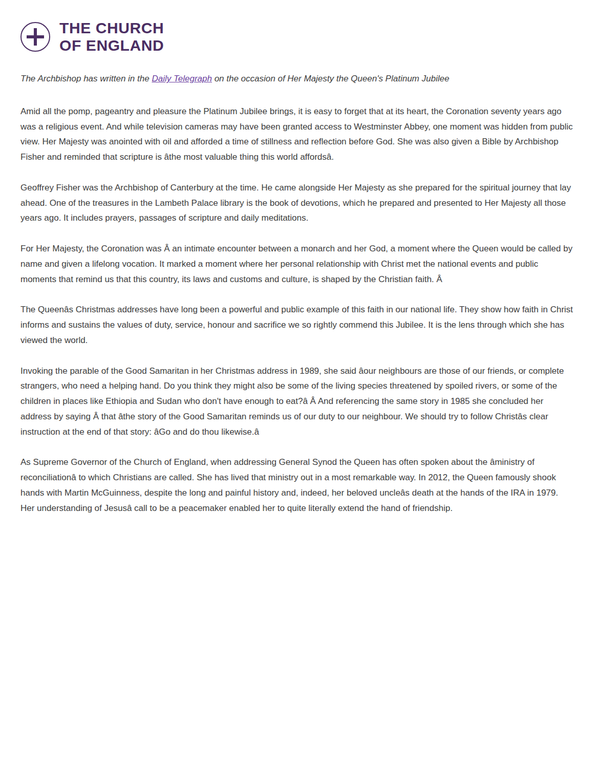The Church of England
The Archbishop has written in the Daily Telegraph on the occasion of Her Majesty the Queen's Platinum Jubilee
Amid all the pomp, pageantry and pleasure the Platinum Jubilee brings, it is easy to forget that at its heart, the Coronation seventy years ago was a religious event. And while television cameras may have been granted access to Westminster Abbey, one moment was hidden from public view. Her Majesty was anointed with oil and afforded a time of stillness and reflection before God. She was also given a Bible by Archbishop Fisher and reminded that scripture is âthe most valuable thing this world affordsâ.
Geoffrey Fisher was the Archbishop of Canterbury at the time. He came alongside Her Majesty as she prepared for the spiritual journey that lay ahead. One of the treasures in the Lambeth Palace library is the book of devotions, which he prepared and presented to Her Majesty all those years ago. It includes prayers, passages of scripture and daily meditations.
For Her Majesty, the Coronation was Â an intimate encounter between a monarch and her God, a moment where the Queen would be called by name and given a lifelong vocation. It marked a moment where her personal relationship with Christ met the national events and public moments that remind us that this country, its laws and customs and culture, is shaped by the Christian faith. Â
The Queenâs Christmas addresses have long been a powerful and public example of this faith in our national life. They show how faith in Christ informs and sustains the values of duty, service, honour and sacrifice we so rightly commend this Jubilee. It is the lens through which she has viewed the world.
Invoking the parable of the Good Samaritan in her Christmas address in 1989, she said âour neighbours are those of our friends, or complete strangers, who need a helping hand. Do you think they might also be some of the living species threatened by spoiled rivers, or some of the children in places like Ethiopia and Sudan who don't have enough to eat?â Â And referencing the same story in 1985 she concluded her address by saying Â that âthe story of the Good Samaritan reminds us of our duty to our neighbour. We should try to follow Christâs clear instruction at the end of that story: âGo and do thou likewise.â
As Supreme Governor of the Church of England, when addressing General Synod the Queen has often spoken about the âministry of reconciliationâ to which Christians are called. She has lived that ministry out in a most remarkable way. In 2012, the Queen famously shook hands with Martin McGuinness, despite the long and painful history and, indeed, her beloved uncleâs death at the hands of the IRA in 1979. Her understanding of Jesusâ call to be a peacemaker enabled her to quite literally extend the hand of friendship.